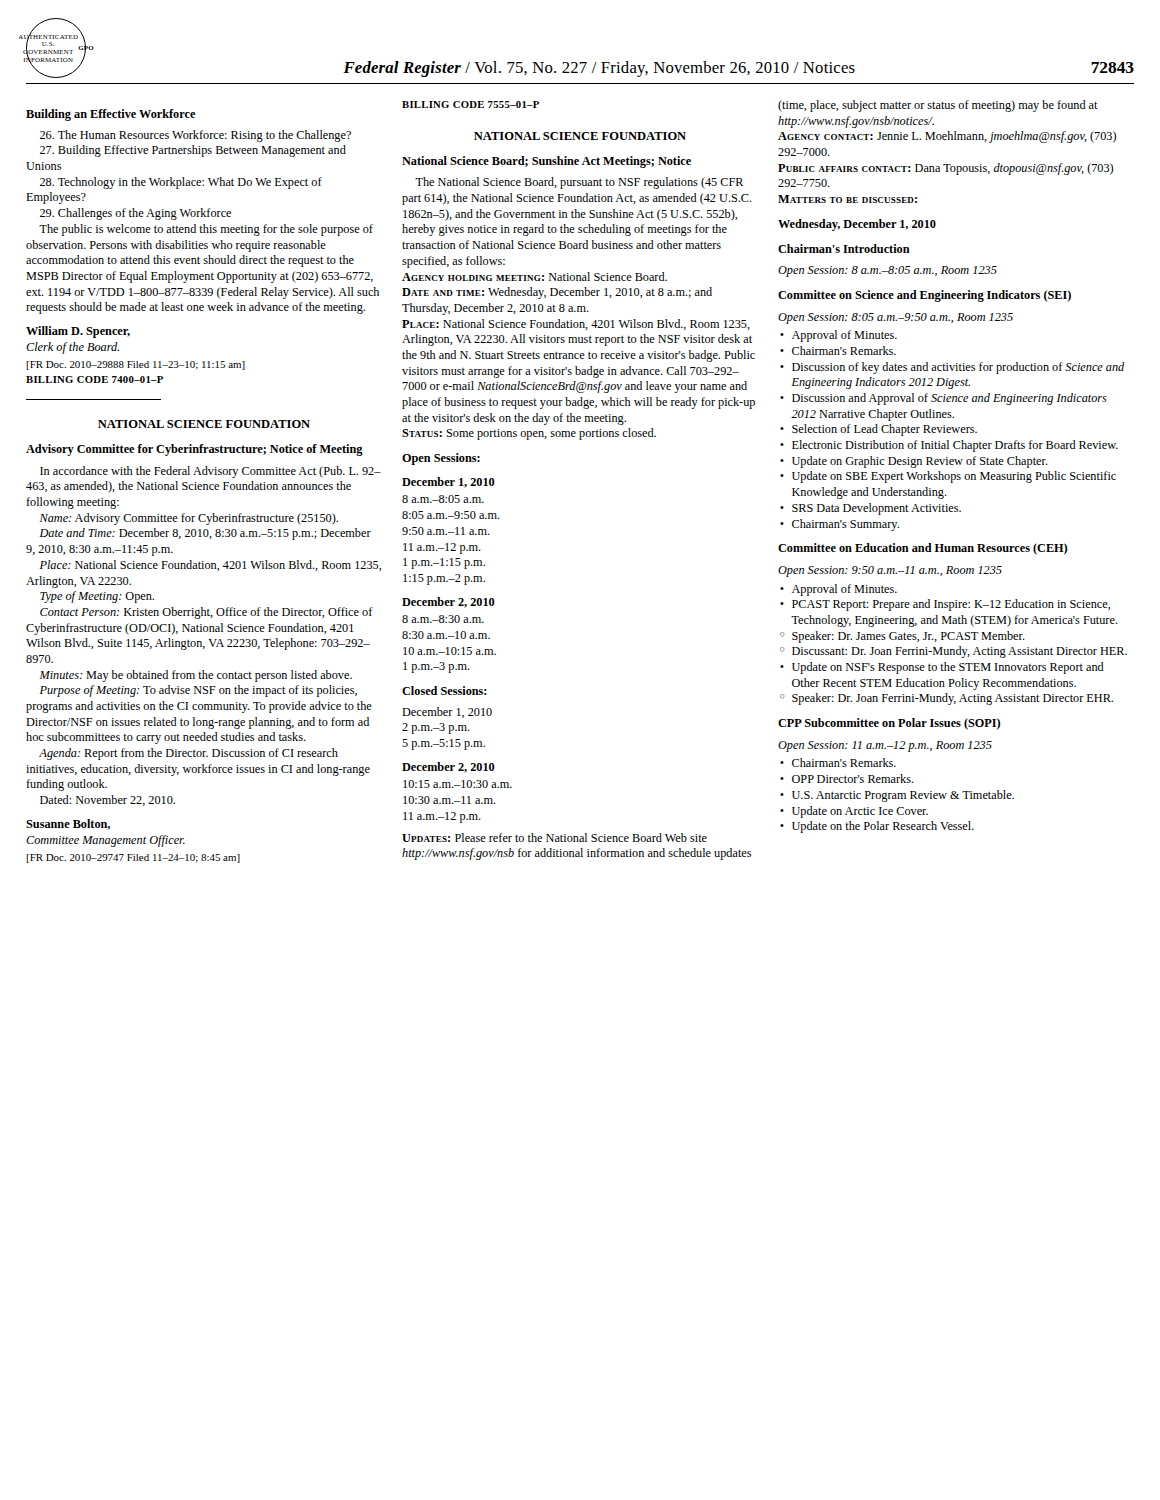AUTHENTICATED
U.S. GOVERNMENT
INFORMATION
GPO
Federal Register / Vol. 75, No. 227 / Friday, November 26, 2010 / Notices
72843
Building an Effective Workforce
26. The Human Resources Workforce: Rising to the Challenge?
27. Building Effective Partnerships Between Management and Unions
28. Technology in the Workplace: What Do We Expect of Employees?
29. Challenges of the Aging Workforce
The public is welcome to attend this meeting for the sole purpose of observation. Persons with disabilities who require reasonable accommodation to attend this event should direct the request to the MSPB Director of Equal Employment Opportunity at (202) 653–6772, ext. 1194 or V/TDD 1–800–877–8339 (Federal Relay Service). All such requests should be made at least one week in advance of the meeting.
William D. Spencer,
Clerk of the Board.
[FR Doc. 2010–29888 Filed 11–23–10; 11:15 am]
BILLING CODE 7400–01–P
NATIONAL SCIENCE FOUNDATION
Advisory Committee for Cyberinfrastructure; Notice of Meeting
In accordance with the Federal Advisory Committee Act (Pub. L. 92–463, as amended), the National Science Foundation announces the following meeting:
Name: Advisory Committee for Cyberinfrastructure (25150).
Date and Time: December 8, 2010, 8:30 a.m.–5:15 p.m.; December 9, 2010, 8:30 a.m.–11:45 p.m.
Place: National Science Foundation, 4201 Wilson Blvd., Room 1235, Arlington, VA 22230.
Type of Meeting: Open.
Contact Person: Kristen Oberright, Office of the Director, Office of Cyberinfrastructure (OD/OCI), National Science Foundation, 4201 Wilson Blvd., Suite 1145, Arlington, VA 22230, Telephone: 703–292–8970.
Minutes: May be obtained from the contact person listed above.
Purpose of Meeting: To advise NSF on the impact of its policies, programs and activities on the CI community. To provide advice to the Director/NSF on issues related to long-range planning, and to form ad hoc subcommittees to carry out needed studies and tasks.
Agenda: Report from the Director. Discussion of CI research initiatives, education, diversity, workforce issues in CI and long-range funding outlook.
Dated: November 22, 2010.
Susanne Bolton,
Committee Management Officer.
[FR Doc. 2010–29747 Filed 11–24–10; 8:45 am]
BILLING CODE 7555–01–P
NATIONAL SCIENCE FOUNDATION
National Science Board; Sunshine Act Meetings; Notice
The National Science Board, pursuant to NSF regulations (45 CFR part 614), the National Science Foundation Act, as amended (42 U.S.C. 1862n–5), and the Government in the Sunshine Act (5 U.S.C. 552b), hereby gives notice in regard to the scheduling of meetings for the transaction of National Science Board business and other matters specified, as follows:
Agency holding meeting: National Science Board.
Date and time: Wednesday, December 1, 2010, at 8 a.m.; and Thursday, December 2, 2010 at 8 a.m.
Place: National Science Foundation, 4201 Wilson Blvd., Room 1235, Arlington, VA 22230. All visitors must report to the NSF visitor desk at the 9th and N. Stuart Streets entrance to receive a visitor's badge. Public visitors must arrange for a visitor's badge in advance. Call 703–292–7000 or e-mail NationalScienceBrd@nsf.gov and leave your name and place of business to request your badge, which will be ready for pick-up at the visitor's desk on the day of the meeting.
Status: Some portions open, some portions closed.
Open Sessions:
December 1, 2010
8 a.m.–8:05 a.m.
8:05 a.m.–9:50 a.m.
9:50 a.m.–11 a.m.
11 a.m.–12 p.m.
1 p.m.–1:15 p.m.
1:15 p.m.–2 p.m.
December 2, 2010
8 a.m.–8:30 a.m.
8:30 a.m.–10 a.m.
10 a.m.–10:15 a.m.
1 p.m.–3 p.m.
Closed Sessions:
December 1, 2010
2 p.m.–3 p.m.
5 p.m.–5:15 p.m.
December 2, 2010
10:15 a.m.–10:30 a.m.
10:30 a.m.–11 a.m.
11 a.m.–12 p.m.
Updates: Please refer to the National Science Board Web site http://www.nsf.gov/nsb for additional information and schedule updates (time, place, subject matter or status of meeting) may be found at http://www.nsf.gov/nsb/notices/.
Agency contact: Jennie L. Moehlmann, jmoehlma@nsf.gov, (703) 292–7000.
Public affairs contact: Dana Topousis, dtopousi@nsf.gov, (703) 292–7750.
Matters to be discussed:
Wednesday, December 1, 2010
Chairman's Introduction
Open Session: 8 a.m.–8:05 a.m., Room 1235
Committee on Science and Engineering Indicators (SEI)
Open Session: 8:05 a.m.–9:50 a.m., Room 1235
Approval of Minutes.
Chairman's Remarks.
Discussion of key dates and activities for production of Science and Engineering Indicators 2012 Digest.
Discussion and Approval of Science and Engineering Indicators 2012 Narrative Chapter Outlines.
Selection of Lead Chapter Reviewers.
Electronic Distribution of Initial Chapter Drafts for Board Review.
Update on Graphic Design Review of State Chapter.
Update on SBE Expert Workshops on Measuring Public Scientific Knowledge and Understanding.
SRS Data Development Activities.
Chairman's Summary.
Committee on Education and Human Resources (CEH)
Open Session: 9:50 a.m.–11 a.m., Room 1235
Approval of Minutes.
PCAST Report: Prepare and Inspire: K–12 Education in Science, Technology, Engineering, and Math (STEM) for America's Future.
Speaker: Dr. James Gates, Jr., PCAST Member.
Discussant: Dr. Joan Ferrini-Mundy, Acting Assistant Director HER.
Update on NSF's Response to the STEM Innovators Report and Other Recent STEM Education Policy Recommendations.
Speaker: Dr. Joan Ferrini-Mundy, Acting Assistant Director EHR.
CPP Subcommittee on Polar Issues (SOPI)
Open Session: 11 a.m.–12 p.m., Room 1235
Chairman's Remarks.
OPP Director's Remarks.
U.S. Antarctic Program Review & Timetable.
Update on Arctic Ice Cover.
Update on the Polar Research Vessel.